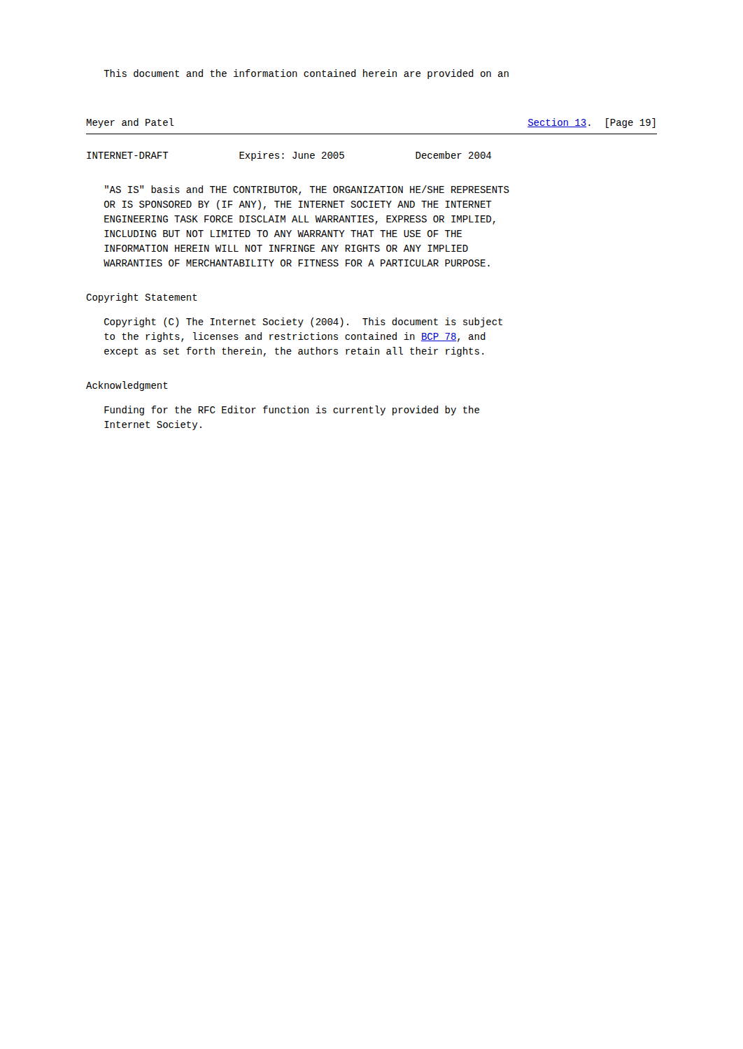This document and the information contained herein are provided on an
Meyer and Patel Section 13. [Page 19]
INTERNET-DRAFT Expires: June 2005 December 2004
"AS IS" basis and THE CONTRIBUTOR, THE ORGANIZATION HE/SHE REPRESENTS
OR IS SPONSORED BY (IF ANY), THE INTERNET SOCIETY AND THE INTERNET
ENGINEERING TASK FORCE DISCLAIM ALL WARRANTIES, EXPRESS OR IMPLIED,
INCLUDING BUT NOT LIMITED TO ANY WARRANTY THAT THE USE OF THE
INFORMATION HEREIN WILL NOT INFRINGE ANY RIGHTS OR ANY IMPLIED
WARRANTIES OF MERCHANTABILITY OR FITNESS FOR A PARTICULAR PURPOSE.
Copyright Statement
Copyright (C) The Internet Society (2004).  This document is subject
to the rights, licenses and restrictions contained in BCP 78, and
except as set forth therein, the authors retain all their rights.
Acknowledgment
Funding for the RFC Editor function is currently provided by the
Internet Society.